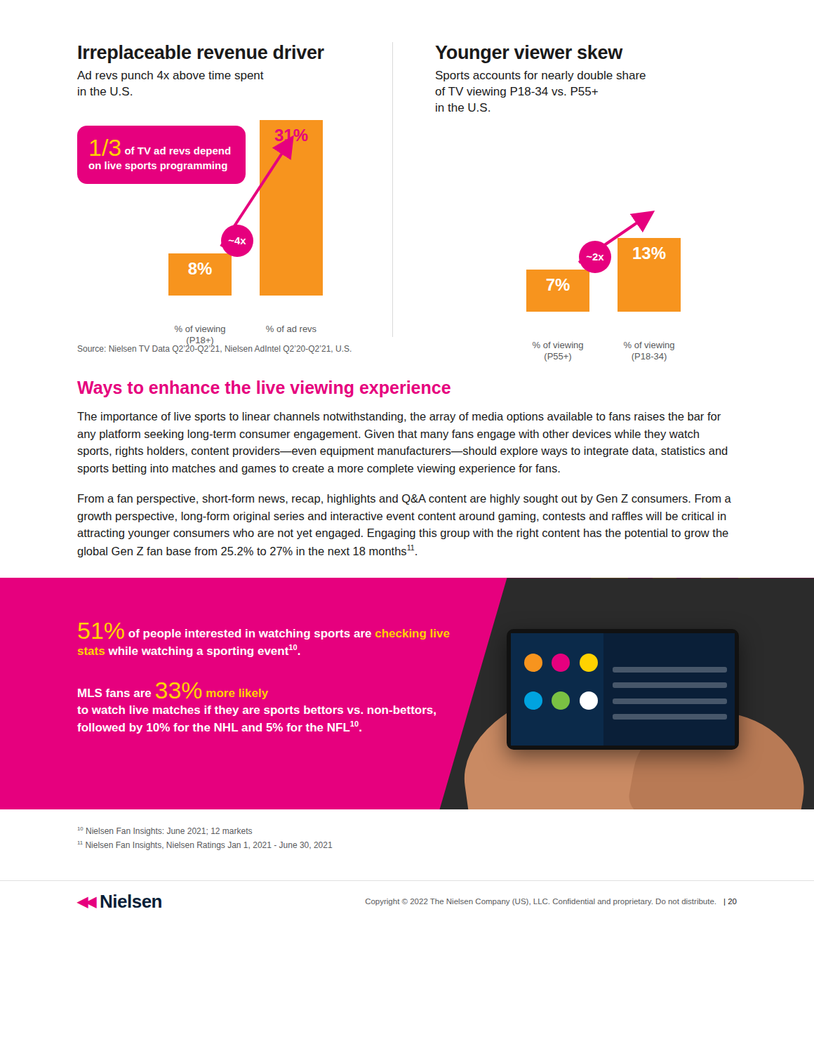Irreplaceable revenue driver
Ad revs punch 4x above time spent
in the U.S.
1/3 of TV ad revs depend on live sports programming
8%
31%
~4x
% of viewing
(P18+)
% of ad revs
Younger viewer skew
Sports accounts for nearly double share
of TV viewing P18-34 vs. P55+
in the U.S.
7%
13%
~2x
% of viewing
(P55+)
% of viewing
(P18-34)
Source: Nielsen TV Data Q2’20-Q2’21, Nielsen AdIntel Q2’20-Q2’21, U.S.
Ways to enhance the live viewing experience
The importance of live sports to linear channels notwithstanding, the array of media options available to fans raises the bar for any platform seeking long-term consumer engagement. Given that many fans engage with other devices while they watch sports, rights holders, content providers—even equipment manufacturers—should explore ways to integrate data, statistics and sports betting into matches and games to create a more complete viewing experience for fans.
From a fan perspective, short-form news, recap, highlights and Q&A content are highly sought out by Gen Z consumers. From a growth perspective, long-form original series and interactive event content around gaming, contests and raffles will be critical in attracting younger consumers who are not yet engaged. Engaging this group with the right content has the potential to grow the global Gen Z fan base from 25.2% to 27% in the next 18 months11.
51% of people interested in watching sports are checking live stats while watching a sporting event10.
MLS fans are 33% more likely
to watch live matches if they are sports bettors vs. non-bettors, followed by 10% for the NHL and 5% for the NFL10.
10 Nielsen Fan Insights: June 2021; 12 markets
11 Nielsen Fan Insights, Nielsen Ratings Jan 1, 2021 - June 30, 2021
◀◀Nielsen
Copyright © 2022 The Nielsen Company (US), LLC. Confidential and proprietary. Do not distribute.| 20